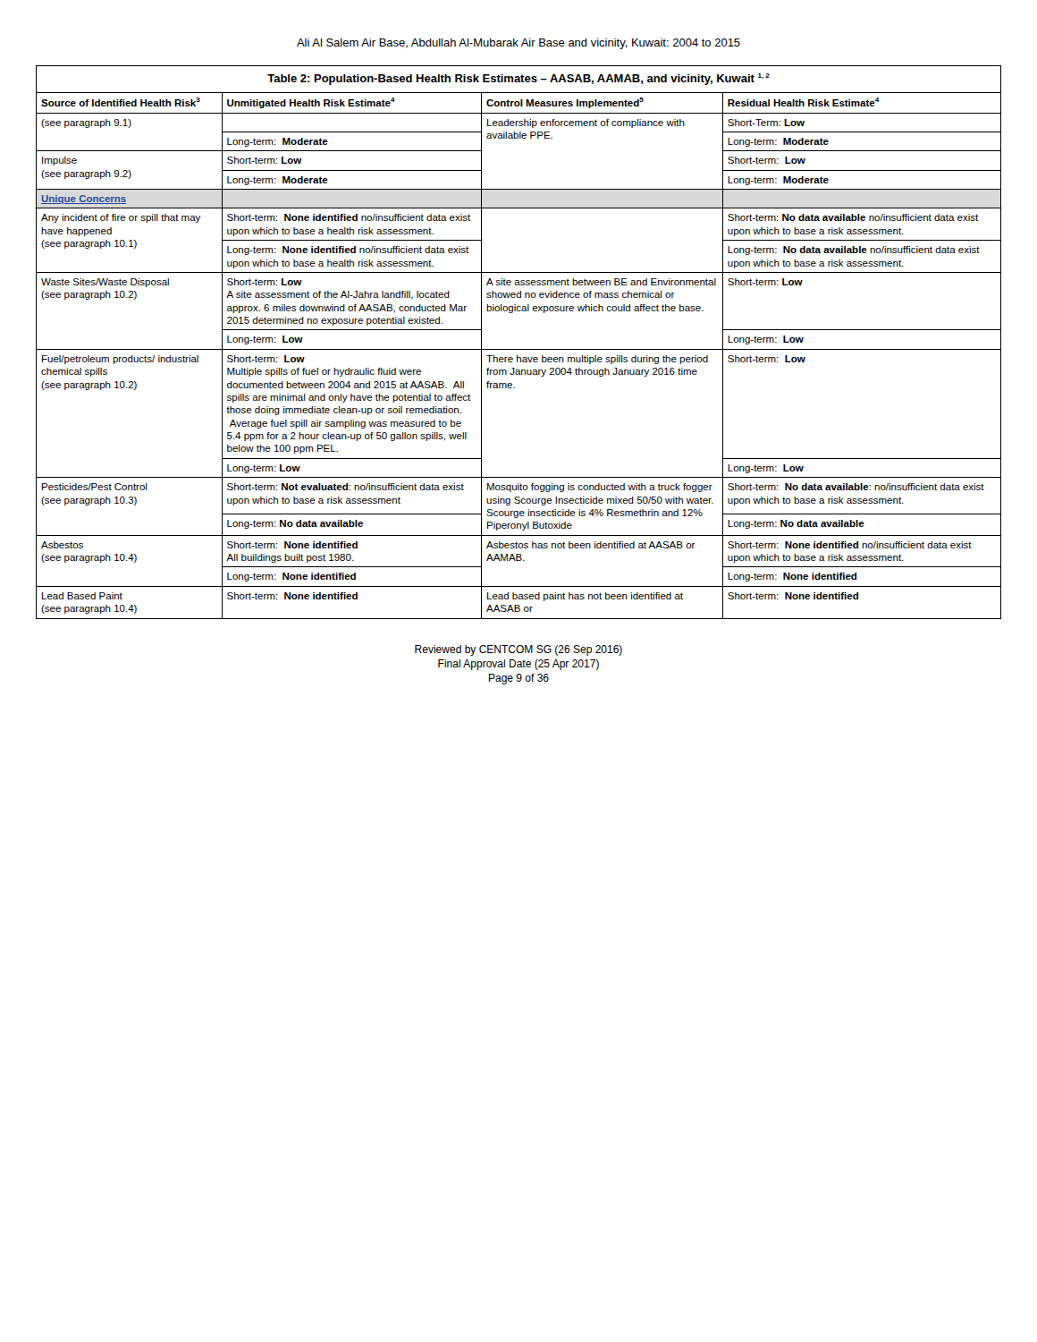Ali Al Salem Air Base, Abdullah Al-Mubarak Air Base and vicinity, Kuwait: 2004 to 2015
Table 2: Population-Based Health Risk Estimates – AASAB, AAMAB, and vicinity, Kuwait 1, 2
| Source of Identified Health Risk 3 | Unmitigated Health Risk Estimate 4 | Control Measures Implemented 5 | Residual Health Risk Estimate 4 |
| --- | --- | --- | --- |
| (see paragraph 9.1) | | Leadership enforcement of compliance with available PPE. | Short-Term: Low |
| Long-term: Moderate | Long-term: Moderate |
| Impulse (see paragraph 9.2) | Short-term: Low | Short-term: Low |
| Long-term: Moderate | Long-term: Moderate |
| Unique Concerns | | | |
| Any incident of fire or spill that may have happened (see paragraph 10.1) | Short-term: None identified no/insufficient data exist upon which to base a health risk assessment. | | Short-term: No data available no/insufficient data exist upon which to base a risk assessment. |
| Long-term: None identified no/insufficient data exist upon which to base a health risk assessment. | Long-term: No data available no/insufficient data exist upon which to base a risk assessment. |
| Waste Sites/Waste Disposal (see paragraph 10.2) | Short-term: Low A site assessment of the Al-Jahra landfill, located approx. 6 miles downwind of AASAB, conducted Mar 2015 determined no exposure potential existed. | A site assessment between BE and Environmental showed no evidence of mass chemical or biological exposure which could affect the base. | Short-term: Low |
| Long-term: Low | Long-term: Low |
| Fuel/petroleum products/ industrial chemical spills (see paragraph 10.2) | Short-term: Low Multiple spills of fuel or hydraulic fluid were documented between 2004 and 2015 at AASAB. All spills are minimal and only have the potential to affect those doing immediate clean-up or soil remediation. Average fuel spill air sampling was measured to be 5.4 ppm for a 2 hour clean-up of 50 gallon spills, well below the 100 ppm PEL. | There have been multiple spills during the period from January 2004 through January 2016 time frame. | Short-term: Low |
| Long-term: Low | Long-term: Low |
| Pesticides/Pest Control (see paragraph 10.3) | Short-term: Not evaluated : no/insufficient data exist upon which to base a risk assessment | Mosquito fogging is conducted with a truck fogger using Scourge Insecticide mixed 50/50 with water. Scourge insecticide is 4% Resmethrin and 12% Piperonyl Butoxide | Short-term: No data available : no/insufficient data exist upon which to base a risk assessment. |
| Long-term: No data available | Long-term: No data available |
| Asbestos (see paragraph 10.4) | Short-term: None identified All buildings built post 1980. | Asbestos has not been identified at AASAB or AAMAB. | Short-term: None identified no/insufficient data exist upon which to base a risk assessment. |
| Long-term: None identified | Long-term: None identified |
| Lead Based Paint (see paragraph 10.4) | Short-term: None identified | Lead based paint has not been identified at AASAB or | Short-term: None identified |
Reviewed by CENTCOM SG (26 Sep 2016)
Final Approval Date (25 Apr 2017)
Page 9 of 36